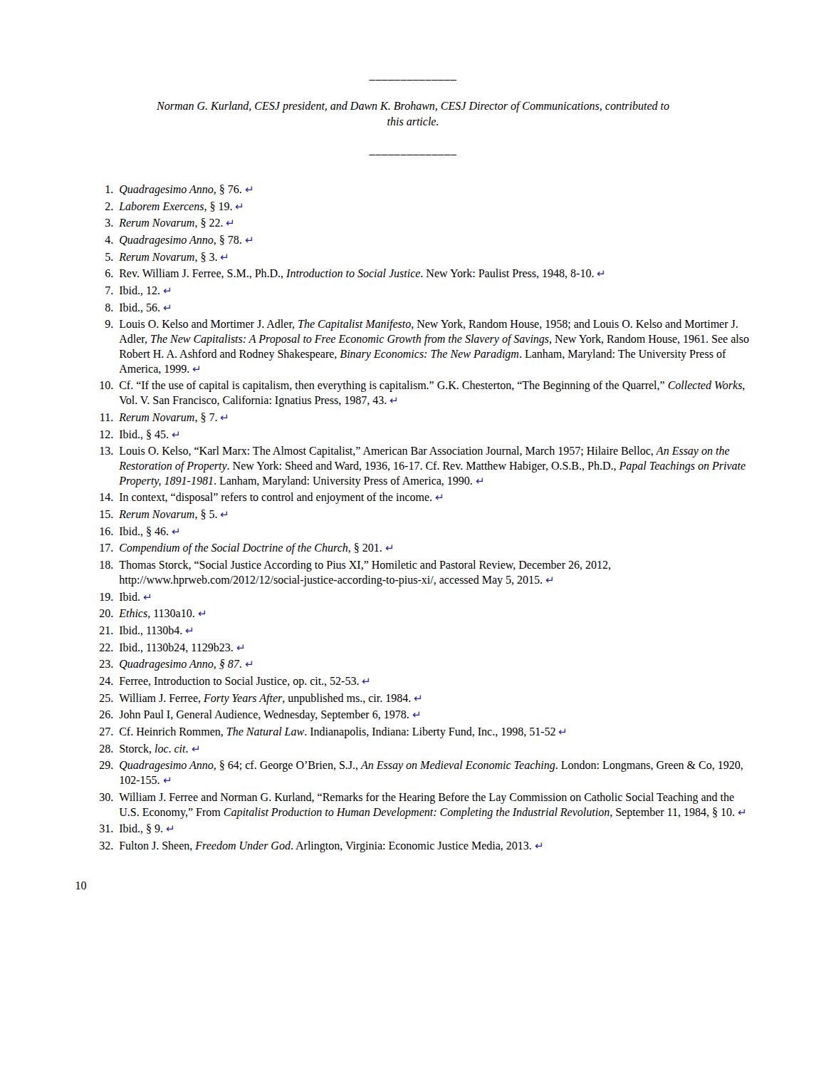______________
Norman G. Kurland, CESJ president, and Dawn K. Brohawn, CESJ Director of Communications, contributed to this article.
______________
Quadragesimo Anno, § 76. ↵
Laborem Exercens, § 19. ↵
Rerum Novarum, § 22. ↵
Quadragesimo Anno, § 78. ↵
Rerum Novarum, § 3. ↵
Rev. William J. Ferree, S.M., Ph.D., Introduction to Social Justice. New York: Paulist Press, 1948, 8-10. ↵
Ibid., 12. ↵
Ibid., 56. ↵
Louis O. Kelso and Mortimer J. Adler, The Capitalist Manifesto, New York, Random House, 1958; and Louis O. Kelso and Mortimer J. Adler, The New Capitalists: A Proposal to Free Economic Growth from the Slavery of Savings, New York, Random House, 1961. See also Robert H. A. Ashford and Rodney Shakespeare, Binary Economics: The New Paradigm. Lanham, Maryland: The University Press of America, 1999. ↵
Cf. “If the use of capital is capitalism, then everything is capitalism.” G.K. Chesterton, “The Beginning of the Quarrel,” Collected Works, Vol. V. San Francisco, California: Ignatius Press, 1987, 43. ↵
Rerum Novarum, § 7. ↵
Ibid., § 45. ↵
Louis O. Kelso, “Karl Marx: The Almost Capitalist,” American Bar Association Journal, March 1957; Hilaire Belloc, An Essay on the Restoration of Property. New York: Sheed and Ward, 1936, 16-17. Cf. Rev. Matthew Habiger, O.S.B., Ph.D., Papal Teachings on Private Property, 1891-1981. Lanham, Maryland: University Press of America, 1990. ↵
In context, “disposal” refers to control and enjoyment of the income. ↵
Rerum Novarum, § 5. ↵
Ibid., § 46. ↵
Compendium of the Social Doctrine of the Church, § 201. ↵
Thomas Storck, “Social Justice According to Pius XI,” Homiletic and Pastoral Review, December 26, 2012, http://www.hprweb.com/2012/12/social-justice-according-to-pius-xi/, accessed May 5, 2015. ↵
Ibid. ↵
Ethics, 1130a10. ↵
Ibid., 1130b4. ↵
Ibid., 1130b24, 1129b23. ↵
Quadragesimo Anno, § 87. ↵
Ferree, Introduction to Social Justice, op. cit., 52-53. ↵
William J. Ferree, Forty Years After, unpublished ms., cir. 1984. ↵
John Paul I, General Audience, Wednesday, September 6, 1978. ↵
Cf. Heinrich Rommen, The Natural Law. Indianapolis, Indiana: Liberty Fund, Inc., 1998, 51-52 ↵
Storck, loc. cit. ↵
Quadragesimo Anno, § 64; cf. George O’Brien, S.J., An Essay on Medieval Economic Teaching. London: Longmans, Green & Co, 1920, 102-155. ↵
William J. Ferree and Norman G. Kurland, “Remarks for the Hearing Before the Lay Commission on Catholic Social Teaching and the U.S. Economy,” From Capitalist Production to Human Development: Completing the Industrial Revolution, September 11, 1984, § 10. ↵
Ibid., § 9. ↵
Fulton J. Sheen, Freedom Under God. Arlington, Virginia: Economic Justice Media, 2013. ↵
10